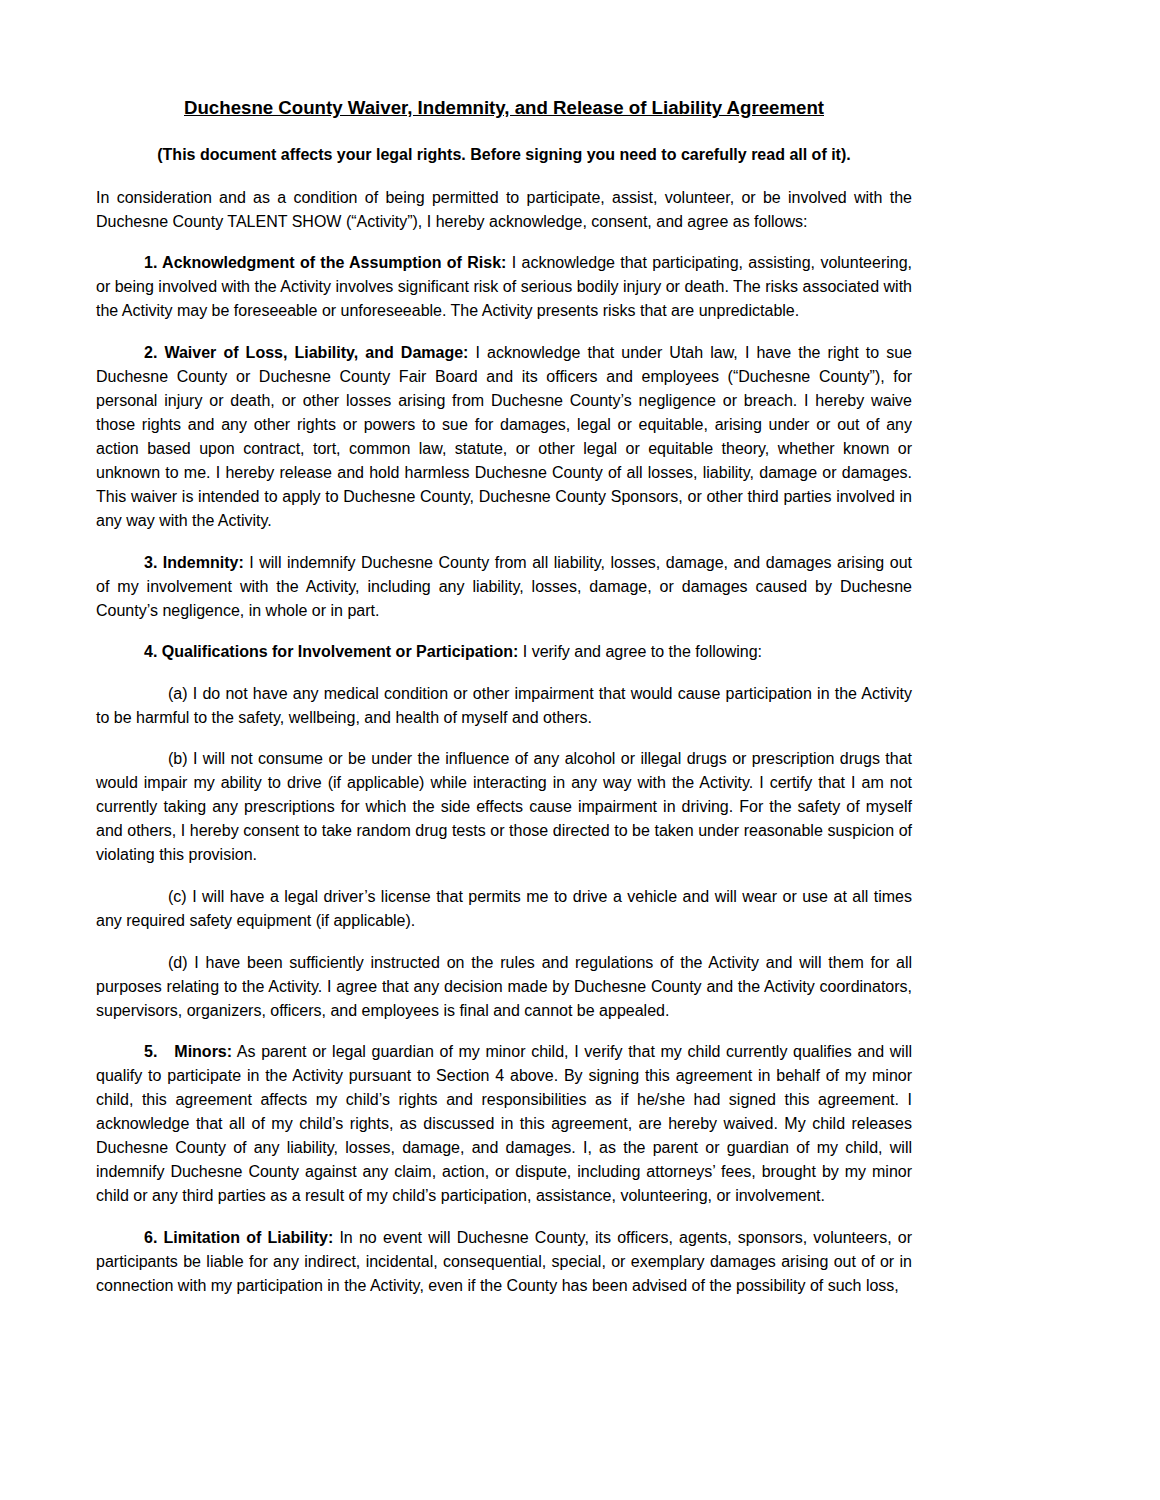Duchesne County Waiver, Indemnity, and Release of Liability Agreement
(This document affects your legal rights. Before signing you need to carefully read all of it).
In consideration and as a condition of being permitted to participate, assist, volunteer, or be involved with the Duchesne County TALENT SHOW (“Activity”), I hereby acknowledge, consent, and agree as follows:
1. Acknowledgment of the Assumption of Risk: I acknowledge that participating, assisting, volunteering, or being involved with the Activity involves significant risk of serious bodily injury or death. The risks associated with the Activity may be foreseeable or unforeseeable. The Activity presents risks that are unpredictable.
2. Waiver of Loss, Liability, and Damage: I acknowledge that under Utah law, I have the right to sue Duchesne County or Duchesne County Fair Board and its officers and employees (“Duchesne County”), for personal injury or death, or other losses arising from Duchesne County’s negligence or breach. I hereby waive those rights and any other rights or powers to sue for damages, legal or equitable, arising under or out of any action based upon contract, tort, common law, statute, or other legal or equitable theory, whether known or unknown to me. I hereby release and hold harmless Duchesne County of all losses, liability, damage or damages. This waiver is intended to apply to Duchesne County, Duchesne County Sponsors, or other third parties involved in any way with the Activity.
3. Indemnity: I will indemnify Duchesne County from all liability, losses, damage, and damages arising out of my involvement with the Activity, including any liability, losses, damage, or damages caused by Duchesne County’s negligence, in whole or in part.
4. Qualifications for Involvement or Participation: I verify and agree to the following:
(a) I do not have any medical condition or other impairment that would cause participation in the Activity to be harmful to the safety, wellbeing, and health of myself and others.
(b) I will not consume or be under the influence of any alcohol or illegal drugs or prescription drugs that would impair my ability to drive (if applicable) while interacting in any way with the Activity. I certify that I am not currently taking any prescriptions for which the side effects cause impairment in driving. For the safety of myself and others, I hereby consent to take random drug tests or those directed to be taken under reasonable suspicion of violating this provision.
(c) I will have a legal driver’s license that permits me to drive a vehicle and will wear or use at all times any required safety equipment (if applicable).
(d) I have been sufficiently instructed on the rules and regulations of the Activity and will them for all purposes relating to the Activity. I agree that any decision made by Duchesne County and the Activity coordinators, supervisors, organizers, officers, and employees is final and cannot be appealed.
5. Minors: As parent or legal guardian of my minor child, I verify that my child currently qualifies and will qualify to participate in the Activity pursuant to Section 4 above. By signing this agreement in behalf of my minor child, this agreement affects my child’s rights and responsibilities as if he/she had signed this agreement. I acknowledge that all of my child’s rights, as discussed in this agreement, are hereby waived. My child releases Duchesne County of any liability, losses, damage, and damages. I, as the parent or guardian of my child, will indemnify Duchesne County against any claim, action, or dispute, including attorneys’ fees, brought by my minor child or any third parties as a result of my child’s participation, assistance, volunteering, or involvement.
6. Limitation of Liability: In no event will Duchesne County, its officers, agents, sponsors, volunteers, or participants be liable for any indirect, incidental, consequential, special, or exemplary damages arising out of or in connection with my participation in the Activity, even if the County has been advised of the possibility of such loss,